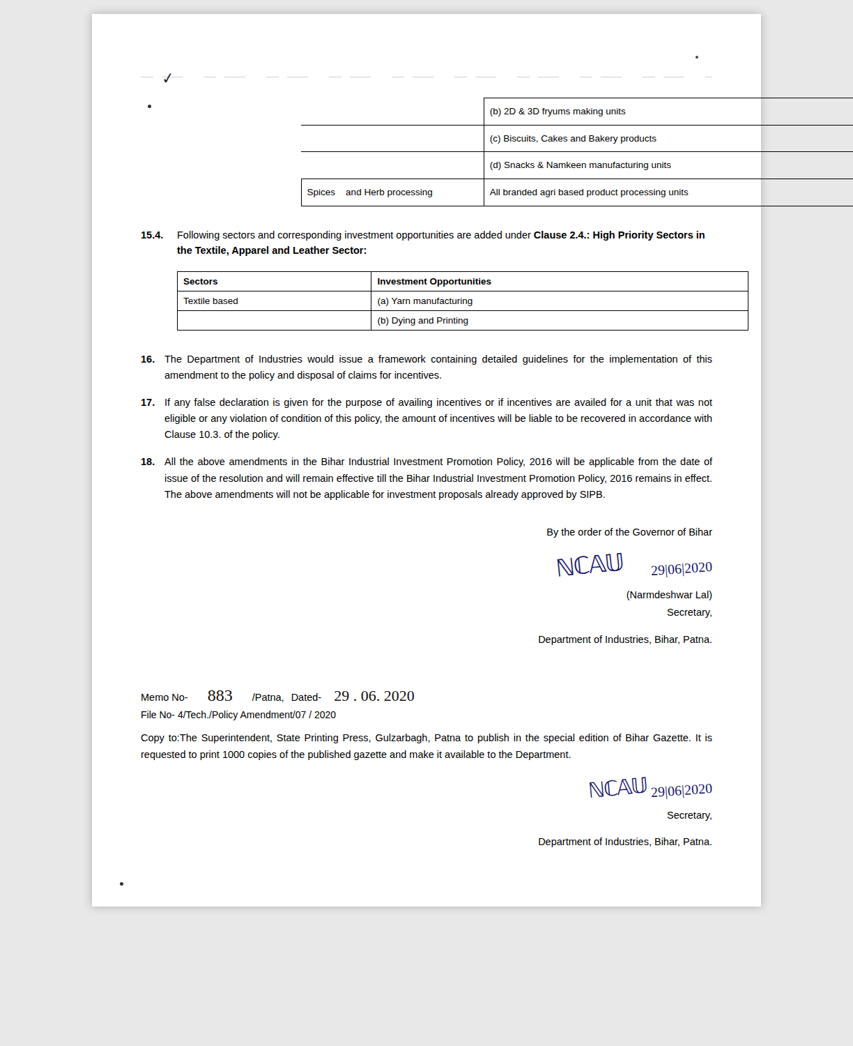✓
| | (b) 2D & 3D fryums making units |
| | (c) Biscuits, Cakes and Bakery products |
| | (d) Snacks & Namkeen manufacturing units |
| Spices and Herb processing | All branded agri based product processing units |
15.4.
Following sectors and corresponding investment opportunities are added under Clause 2.4.: High Priority Sectors in the Textile, Apparel and Leather Sector:
| Sectors | Investment Opportunities |
| --- | --- |
| Textile based | (a) Yarn manufacturing |
| | (b) Dying and Printing |
16. The Department of Industries would issue a framework containing detailed guidelines for the implementation of this amendment to the policy and disposal of claims for incentives.
17. If any false declaration is given for the purpose of availing incentives or if incentives are availed for a unit that was not eligible or any violation of condition of this policy, the amount of incentives will be liable to be recovered in accordance with Clause 10.3. of the policy.
18. All the above amendments in the Bihar Industrial Investment Promotion Policy, 2016 will be applicable from the date of issue of the resolution and will remain effective till the Bihar Industrial Investment Promotion Policy, 2016 remains in effect. The above amendments will not be applicable for investment proposals already approved by SIPB.
By the order of the Governor of Bihar
ℕℂ𝔸𝕌 29|06|2020
(Narmdeshwar Lal)
Secretary,
Department of Industries, Bihar, Patna.
Memo No- 883 /Patna, Dated- 29 . 06. 2020
File No- 4/Tech./Policy Amendment/07 / 2020
Copy to:The Superintendent, State Printing Press, Gulzarbagh, Patna to publish in the special edition of Bihar Gazette. It is requested to print 1000 copies of the published gazette and make it available to the Department.
ℕℂ𝔸𝕌 29|06|2020
Secretary,
Department of Industries, Bihar, Patna.